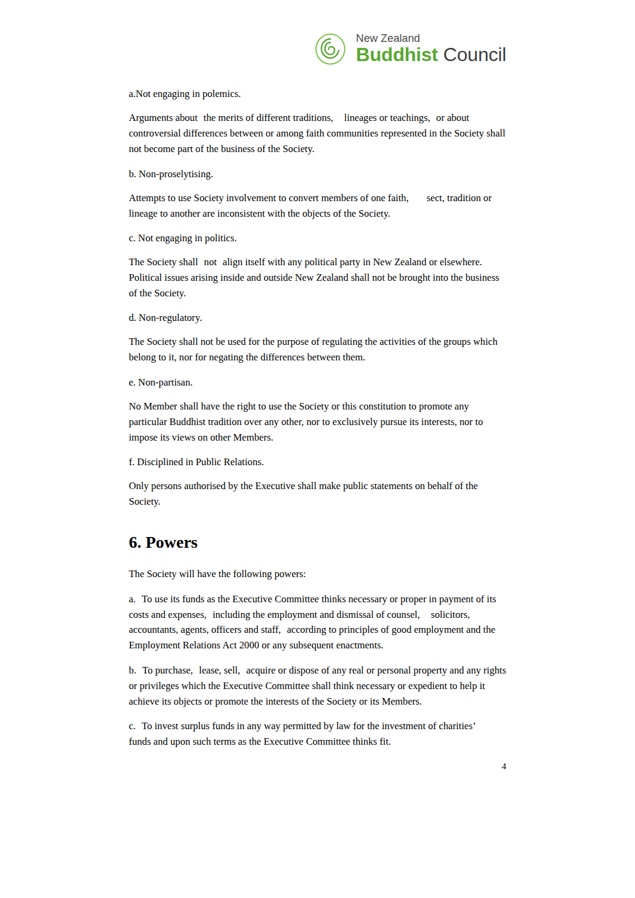New Zealand Buddhist Council
a.Not engaging in polemics.
Arguments about the merits of different traditions, lineages or teachings, or about controversial differences between or among faith communities represented in the Society shall not become part of the business of the Society.
b. Non-proselytising.
Attempts to use Society involvement to convert members of one faith, sect, tradition or lineage to another are inconsistent with the objects of the Society.
c. Not engaging in politics.
The Society shall not align itself with any political party in New Zealand or elsewhere. Political issues arising inside and outside New Zealand shall not be brought into the business of the Society.
d. Non-regulatory.
The Society shall not be used for the purpose of regulating the activities of the groups which belong to it, nor for negating the differences between them.
e. Non-partisan.
No Member shall have the right to use the Society or this constitution to promote any particular Buddhist tradition over any other, nor to exclusively pursue its interests, nor to impose its views on other Members.
f. Disciplined in Public Relations.
Only persons authorised by the Executive shall make public statements on behalf of the Society.
6. Powers
The Society will have the following powers:
a. To use its funds as the Executive Committee thinks necessary or proper in payment of its costs and expenses, including the employment and dismissal of counsel, solicitors, accountants, agents, officers and staff, according to principles of good employment and the Employment Relations Act 2000 or any subsequent enactments.
b. To purchase, lease, sell, acquire or dispose of any real or personal property and any rights or privileges which the Executive Committee shall think necessary or expedient to help it achieve its objects or promote the interests of the Society or its Members.
c. To invest surplus funds in any way permitted by law for the investment of charities’ funds and upon such terms as the Executive Committee thinks fit.
4